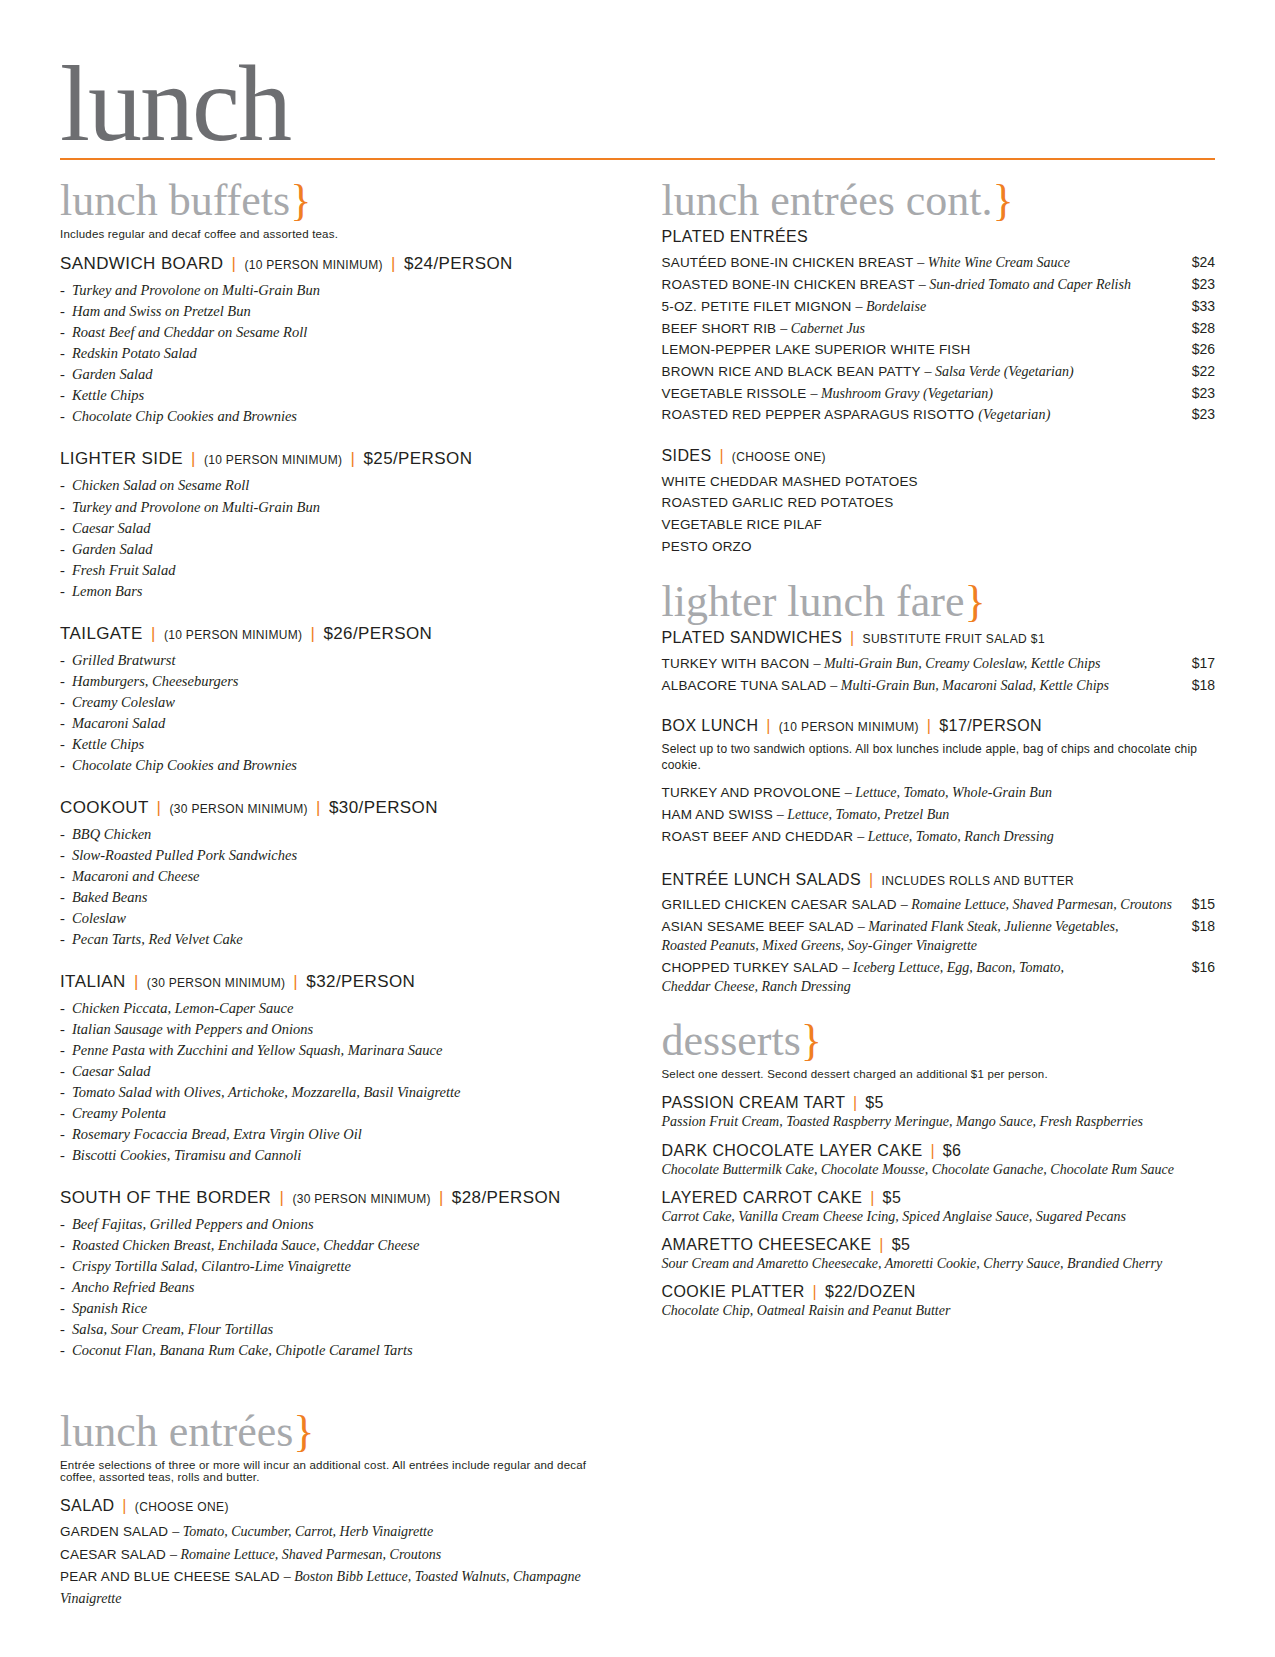lunch
lunch buffets}
Includes regular and decaf coffee and assorted teas.
SANDWICH BOARD | (10 PERSON MINIMUM) | $24/PERSON
Turkey and Provolone on Multi-Grain Bun
Ham and Swiss on Pretzel Bun
Roast Beef and Cheddar on Sesame Roll
Redskin Potato Salad
Garden Salad
Kettle Chips
Chocolate Chip Cookies and Brownies
LIGHTER SIDE | (10 PERSON MINIMUM) | $25/PERSON
Chicken Salad on Sesame Roll
Turkey and Provolone on Multi-Grain Bun
Caesar Salad
Garden Salad
Fresh Fruit Salad
Lemon Bars
TAILGATE | (10 PERSON MINIMUM) | $26/PERSON
Grilled Bratwurst
Hamburgers, Cheeseburgers
Creamy Coleslaw
Macaroni Salad
Kettle Chips
Chocolate Chip Cookies and Brownies
COOKOUT | (30 PERSON MINIMUM) | $30/PERSON
BBQ Chicken
Slow-Roasted Pulled Pork Sandwiches
Macaroni and Cheese
Baked Beans
Coleslaw
Pecan Tarts, Red Velvet Cake
ITALIAN | (30 PERSON MINIMUM) | $32/PERSON
Chicken Piccata, Lemon-Caper Sauce
Italian Sausage with Peppers and Onions
Penne Pasta with Zucchini and Yellow Squash, Marinara Sauce
Caesar Salad
Tomato Salad with Olives, Artichoke, Mozzarella, Basil Vinaigrette
Creamy Polenta
Rosemary Focaccia Bread, Extra Virgin Olive Oil
Biscotti Cookies, Tiramisu and Cannoli
SOUTH OF THE BORDER | (30 PERSON MINIMUM) | $28/PERSON
Beef Fajitas, Grilled Peppers and Onions
Roasted Chicken Breast, Enchilada Sauce, Cheddar Cheese
Crispy Tortilla Salad, Cilantro-Lime Vinaigrette
Ancho Refried Beans
Spanish Rice
Salsa, Sour Cream, Flour Tortillas
Coconut Flan, Banana Rum Cake, Chipotle Caramel Tarts
lunch entrées}
Entrée selections of three or more will incur an additional cost. All entrées include regular and decaf coffee, assorted teas, rolls and butter.
SALAD | (CHOOSE ONE)
GARDEN SALAD – Tomato, Cucumber, Carrot, Herb Vinaigrette
CAESAR SALAD – Romaine Lettuce, Shaved Parmesan, Croutons
PEAR AND BLUE CHEESE SALAD – Boston Bibb Lettuce, Toasted Walnuts, Champagne Vinaigrette
lunch entrées cont.}
PLATED ENTRÉES
| SAUTÉED BONE-IN CHICKEN BREAST – White Wine Cream Sauce | $24 |
| ROASTED BONE-IN CHICKEN BREAST – Sun-dried Tomato and Caper Relish | $23 |
| 5-OZ. PETITE FILET MIGNON – Bordelaise | $33 |
| BEEF SHORT RIB – Cabernet Jus | $28 |
| LEMON-PEPPER LAKE SUPERIOR WHITE FISH | $26 |
| BROWN RICE AND BLACK BEAN PATTY – Salsa Verde (Vegetarian) | $22 |
| VEGETABLE RISSOLE – Mushroom Gravy (Vegetarian) | $23 |
| ROASTED RED PEPPER ASPARAGUS RISOTTO (Vegetarian) | $23 |
SIDES | (CHOOSE ONE)
WHITE CHEDDAR MASHED POTATOES
ROASTED GARLIC RED POTATOES
VEGETABLE RICE PILAF
PESTO ORZO
lighter lunch fare}
PLATED SANDWICHES | SUBSTITUTE FRUIT SALAD $1
| TURKEY WITH BACON – Multi-Grain Bun, Creamy Coleslaw, Kettle Chips | $17 |
| ALBACORE TUNA SALAD – Multi-Grain Bun, Macaroni Salad, Kettle Chips | $18 |
BOX LUNCH | (10 PERSON MINIMUM) | $17/PERSON
Select up to two sandwich options. All box lunches include apple, bag of chips and chocolate chip cookie.
TURKEY AND PROVOLONE – Lettuce, Tomato, Whole-Grain Bun
HAM AND SWISS – Lettuce, Tomato, Pretzel Bun
ROAST BEEF AND CHEDDAR – Lettuce, Tomato, Ranch Dressing
ENTRÉE LUNCH SALADS | INCLUDES ROLLS AND BUTTER
| GRILLED CHICKEN CAESAR SALAD – Romaine Lettuce, Shaved Parmesan, Croutons | $15 |
| ASIAN SESAME BEEF SALAD – Marinated Flank Steak, Julienne Vegetables, Roasted Peanuts, Mixed Greens, Soy-Ginger Vinaigrette | $18 |
| CHOPPED TURKEY SALAD – Iceberg Lettuce, Egg, Bacon, Tomato, Cheddar Cheese, Ranch Dressing | $16 |
desserts}
Select one dessert. Second dessert charged an additional $1 per person.
PASSION CREAM TART | $5
Passion Fruit Cream, Toasted Raspberry Meringue, Mango Sauce, Fresh Raspberries
DARK CHOCOLATE LAYER CAKE | $6
Chocolate Buttermilk Cake, Chocolate Mousse, Chocolate Ganache, Chocolate Rum Sauce
LAYERED CARROT CAKE | $5
Carrot Cake, Vanilla Cream Cheese Icing, Spiced Anglaise Sauce, Sugared Pecans
AMARETTO CHEESECAKE | $5
Sour Cream and Amaretto Cheesecake, Amoretti Cookie, Cherry Sauce, Brandied Cherry
COOKIE PLATTER | $22/DOZEN
Chocolate Chip, Oatmeal Raisin and Peanut Butter